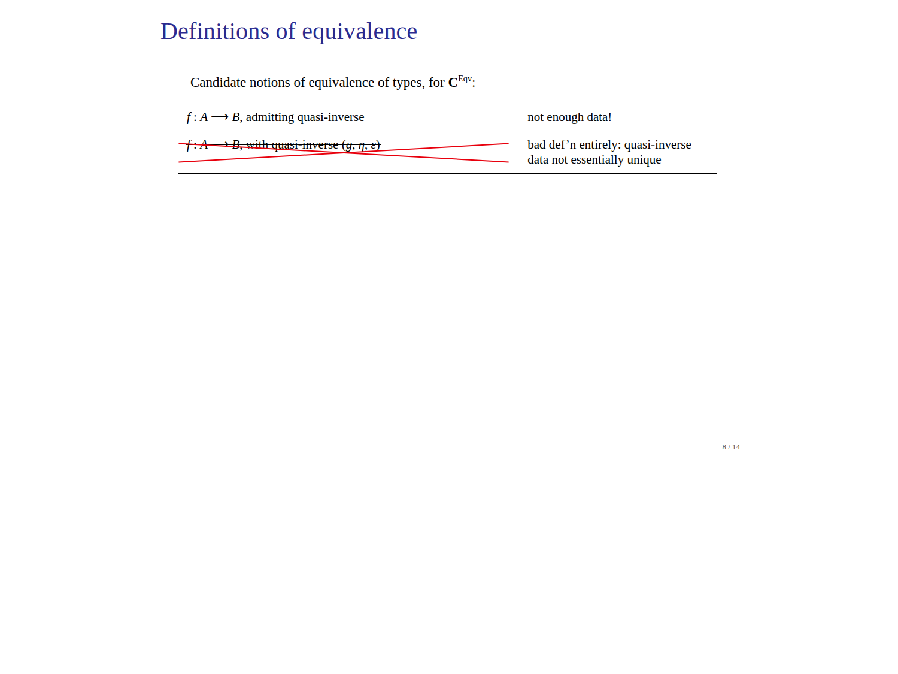Definitions of equivalence
Candidate notions of equivalence of types, for CEqv:
| f : A ⟶ B , admitting quasi-inverse | not enough data! |
| f : A ⟶ B , with quasi-inverse ( g , η , ε ) | bad def’n entirely: quasi-inverse data not essentially unique |
8 / 14